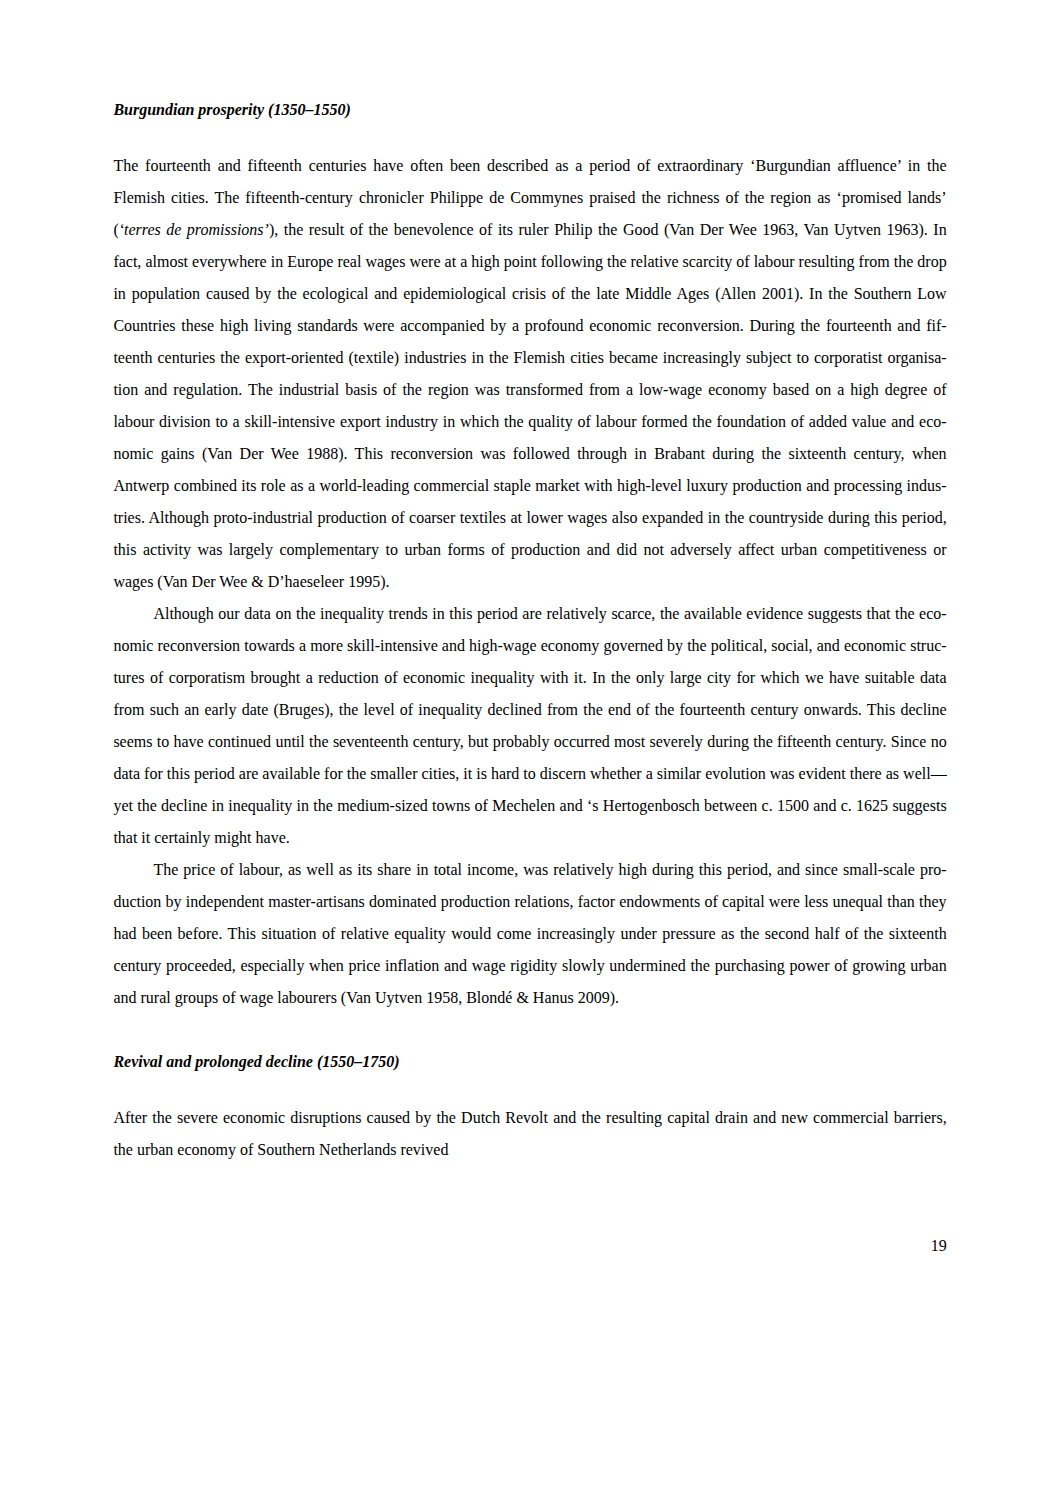Burgundian prosperity (1350–1550)
The fourteenth and fifteenth centuries have often been described as a period of extraordinary ‘Burgundian affluence’ in the Flemish cities. The fifteenth-century chronicler Philippe de Commynes praised the richness of the region as ‘promised lands’ (‘terres de promissions’), the result of the benevolence of its ruler Philip the Good (Van Der Wee 1963, Van Uytven 1963). In fact, almost everywhere in Europe real wages were at a high point following the relative scarcity of labour resulting from the drop in population caused by the ecological and epidemiological crisis of the late Middle Ages (Allen 2001). In the Southern Low Countries these high living standards were accompanied by a profound economic reconversion. During the fourteenth and fifteenth centuries the export-oriented (textile) industries in the Flemish cities became increasingly subject to corporatist organisation and regulation. The industrial basis of the region was transformed from a low-wage economy based on a high degree of labour division to a skill-intensive export industry in which the quality of labour formed the foundation of added value and economic gains (Van Der Wee 1988). This reconversion was followed through in Brabant during the sixteenth century, when Antwerp combined its role as a world-leading commercial staple market with high-level luxury production and processing industries. Although proto-industrial production of coarser textiles at lower wages also expanded in the countryside during this period, this activity was largely complementary to urban forms of production and did not adversely affect urban competitiveness or wages (Van Der Wee & D’haeseleer 1995).
Although our data on the inequality trends in this period are relatively scarce, the available evidence suggests that the economic reconversion towards a more skill-intensive and high-wage economy governed by the political, social, and economic structures of corporatism brought a reduction of economic inequality with it. In the only large city for which we have suitable data from such an early date (Bruges), the level of inequality declined from the end of the fourteenth century onwards. This decline seems to have continued until the seventeenth century, but probably occurred most severely during the fifteenth century. Since no data for this period are available for the smaller cities, it is hard to discern whether a similar evolution was evident there as well—yet the decline in inequality in the medium-sized towns of Mechelen and ‘s Hertogenbosch between c. 1500 and c. 1625 suggests that it certainly might have.
The price of labour, as well as its share in total income, was relatively high during this period, and since small-scale production by independent master-artisans dominated production relations, factor endowments of capital were less unequal than they had been before. This situation of relative equality would come increasingly under pressure as the second half of the sixteenth century proceeded, especially when price inflation and wage rigidity slowly undermined the purchasing power of growing urban and rural groups of wage labourers (Van Uytven 1958, Blondé & Hanus 2009).
Revival and prolonged decline (1550–1750)
After the severe economic disruptions caused by the Dutch Revolt and the resulting capital drain and new commercial barriers, the urban economy of Southern Netherlands revived
19